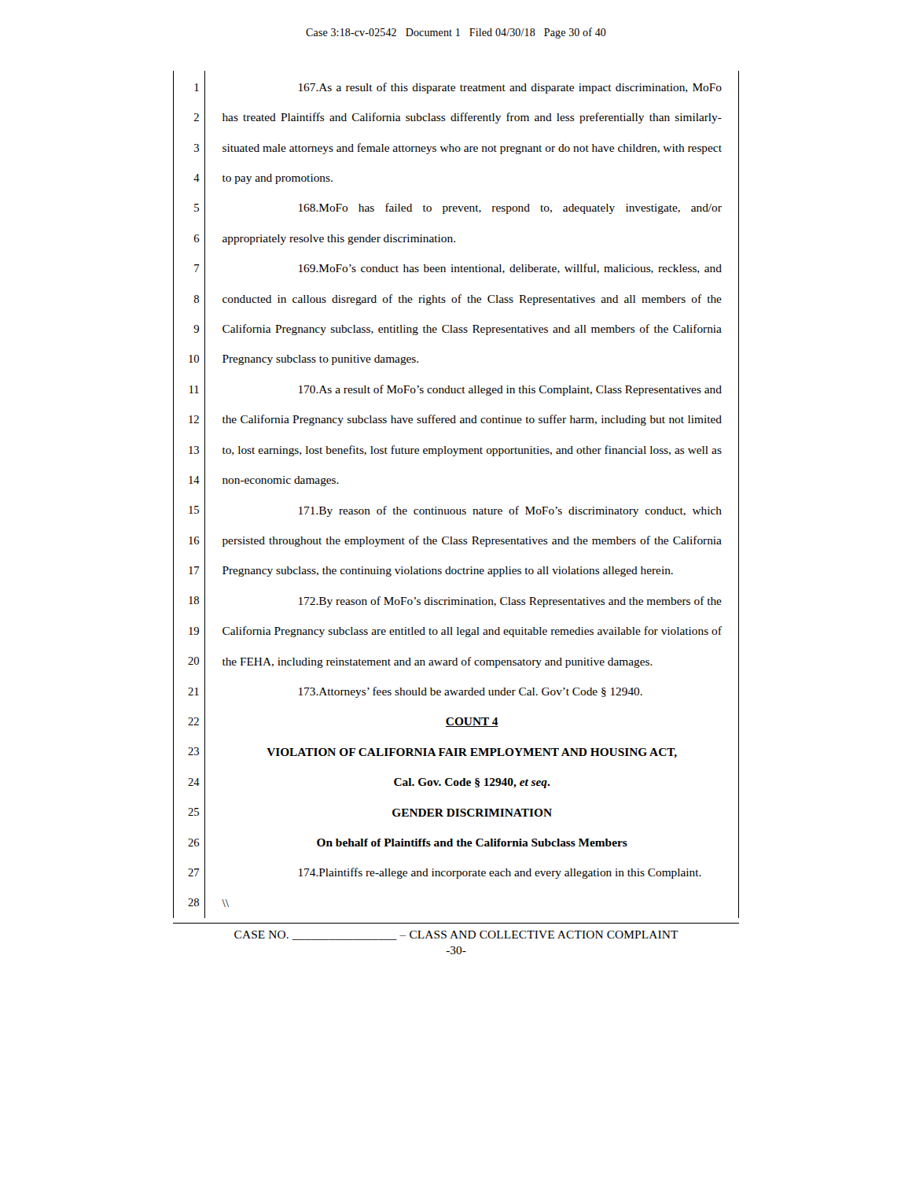Case 3:18-cv-02542 Document 1 Filed 04/30/18 Page 30 of 40
1
2
3
4
5
6
7
8
9
10
11
12
13
14
15
16
17
18
19
20
21
22
23
24
25
26
27
28
167. As a result of this disparate treatment and disparate impact discrimination, MoFo has treated Plaintiffs and California subclass differently from and less preferentially than similarly-situated male attorneys and female attorneys who are not pregnant or do not have children, with respect to pay and promotions.
168. MoFo has failed to prevent, respond to, adequately investigate, and/or appropriately resolve this gender discrimination.
169. MoFo’s conduct has been intentional, deliberate, willful, malicious, reckless, and conducted in callous disregard of the rights of the Class Representatives and all members of the California Pregnancy subclass, entitling the Class Representatives and all members of the California Pregnancy subclass to punitive damages.
170. As a result of MoFo’s conduct alleged in this Complaint, Class Representatives and the California Pregnancy subclass have suffered and continue to suffer harm, including but not limited to, lost earnings, lost benefits, lost future employment opportunities, and other financial loss, as well as non-economic damages.
171. By reason of the continuous nature of MoFo’s discriminatory conduct, which persisted throughout the employment of the Class Representatives and the members of the California Pregnancy subclass, the continuing violations doctrine applies to all violations alleged herein.
172. By reason of MoFo’s discrimination, Class Representatives and the members of the California Pregnancy subclass are entitled to all legal and equitable remedies available for violations of the FEHA, including reinstatement and an award of compensatory and punitive damages.
173. Attorneys’ fees should be awarded under Cal. Gov’t Code § 12940.
COUNT 4
VIOLATION OF CALIFORNIA FAIR EMPLOYMENT AND HOUSING ACT,
Cal. Gov. Code § 12940, et seq.
GENDER DISCRIMINATION
On behalf of Plaintiffs and the California Subclass Members
174. Plaintiffs re-allege and incorporate each and every allegation in this Complaint.
\\
CASE NO. _________________ – CLASS AND COLLECTIVE ACTION COMPLAINT
-30-